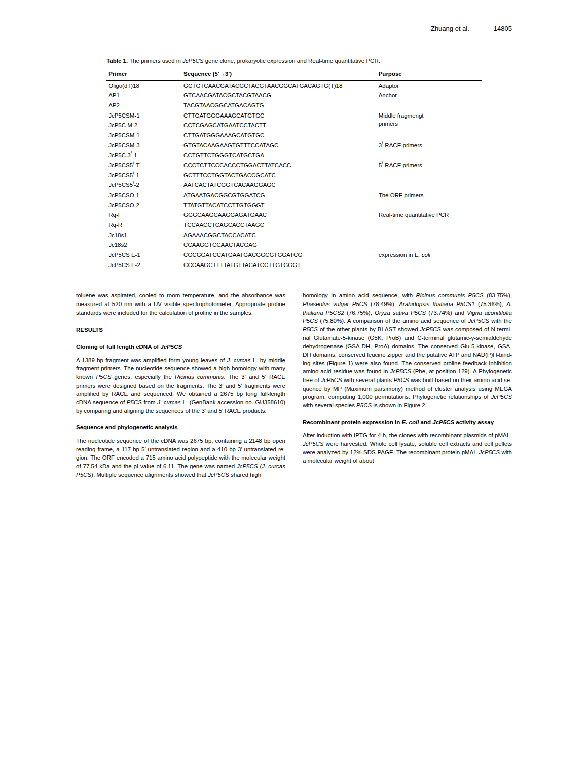Zhuang et al. 14805
Table 1. The primers used in JcP5CS gene clone, prokaryotic expression and Real-time quantitative PCR.
| Primer | Sequence (5′→3′) | Purpose |
| --- | --- | --- |
| Oligo(dT)18 | GCTGTCAACGATACGCTACGTAACGGCATGACAGTG(T)18 | Adaptor |
| AP1 | GTCAACGATACGCTACGTAACG | Anchor |
| AP2 | TACGTAACGGCATGACAGTG |
| JcP5CSM-1 | CTTGATGGGAAAGCATGTGC | Middle fragmengt primers |
| JcP5C M-2 | CCTCGAGCATGAATCCTACTT |
| JcP5CSM-1 | CTTGATGGGAAAGCATGTGC |
| JcP5CSM-3 | GTGTACAAGAAGTGTTTCCATAGC | 3 / -RACE primers |
| JcP5C 3 / -1 | CCTGTTCTGGGTCATGCTGA |
| JcP5CS5 / -T | CCCTCTTCCCACCCTGGACTTATCACC | 5 / -RACE primers |
| JcP5CS5 / -1 | GCTTTCCTGGTACTGACCGCATC |
| JcP5CS5 / -2 | AATCACTATCGGTCACAAGGAGC |
| JcP5CSO-1 | ATGAATGACGGCGTGGATCG | The ORF primers |
| JcP5CSO-2 | TTATGTTACATCCTTGTGGGT |
| Rq-F | GGGCAAGCAAGGAGATGAAC | Real-time quantitative PCR |
| Rq-R | TCCAACCTCAGCACCTAAGC |
| Jc18s1 | AGAAACGGCTACCACATC |
| Jc18s2 | CCAAGGTCCAACTACGAG |
| JcP5CS E-1 | CGCGGATCCATGAATGACGGCGTGGATCG | expression in E. coli |
| JcP5CS E-2 | CCCAAGCTTTTATGTTACATCCTTGTGGGT |
toluene was aspirated, cooled to room temperature, and the absorbance was measured at 520 nm with a UV visible spectrophotometer. Appropriate proline standards were included for the calculation of proline in the samples.
RESULTS
Cloning of full length cDNA of JcP5CS
A 1389 bp fragment was amplified form young leaves of J. curcas L. by middle fragment primers. The nucleotide sequence showed a high homology with many known P5CS genes, especially the Ricinus communis. The 3′ and 5′ RACE primers were designed based on the fragments. The 3′ and 5′ fragments were amplified by RACE and sequenced. We obtained a 2675 bp long full-length cDNA sequence of P5CS from J. curcas L. (GenBank accession no. GU358610) by comparing and aligning the sequences of the 3′ and 5′ RACE products.
Sequence and phylogenetic analysis
The nucleotide sequence of the cDNA was 2675 bp, containing a 2148 bp open reading frame, a 117 bp 5′-untranslated region and a 410 bp 3′-untranslated region. The ORF encoded a 715 amino acid polypeptide with the molecular weight of 77.54 kDa and the pI value of 6.11. The gene was named JcP5CS (J. curcas P5CS). Multiple sequence alignments showed that JcP5CS shared high
homology in amino acid sequence, with Ricinus communis P5CS (83.75%), Phaseolus vulgar P5CS (78.49%), Arabidopsis thaliana P5CS1 (75.36%), A. thaliana P5CS2 (76.75%), Oryza sativa P5CS (73.74%) and Vigna aconitifolia P5CS (75.80%). A comparison of the amino acid sequence of JcP5CS with the P5CS of the other plants by BLAST showed JcP5CS was composed of N-terminal Glutamate-5-kinase (G5K, ProB) and C-terminal glutamic-γ-semialdehyde dehydrogenase (GSA-DH, ProA) domains. The conserved Glu-5-kinase, GSA-DH domains, conserved leucine zipper and the putative ATP and NAD(P)H-binding sites (Figure 1) were also found. The conserved proline feedback inhibition amino acid residue was found in JcP5CS (Phe, at position 129). A Phylogenetic tree of JcP5CS with several plants P5CS was built based on their amino acid sequence by MP (Maximum parsimony) method of cluster analysis using MEGA program, computing 1,000 permutations. Phylogenetic relationships of JcP5CS with several species P5CS is shown in Figure 2.
Recombinant protein expression in E. coli and JcP5CS activity assay
After induction with IPTG for 4 h, the clones with recombinant plasmids of pMAL-JcP5CS were harvested. Whole cell lysate, soluble cell extracts and cell pellets were analyzed by 12% SDS-PAGE. The recombinant protein pMAL-JcP5CS with a molecular weight of about